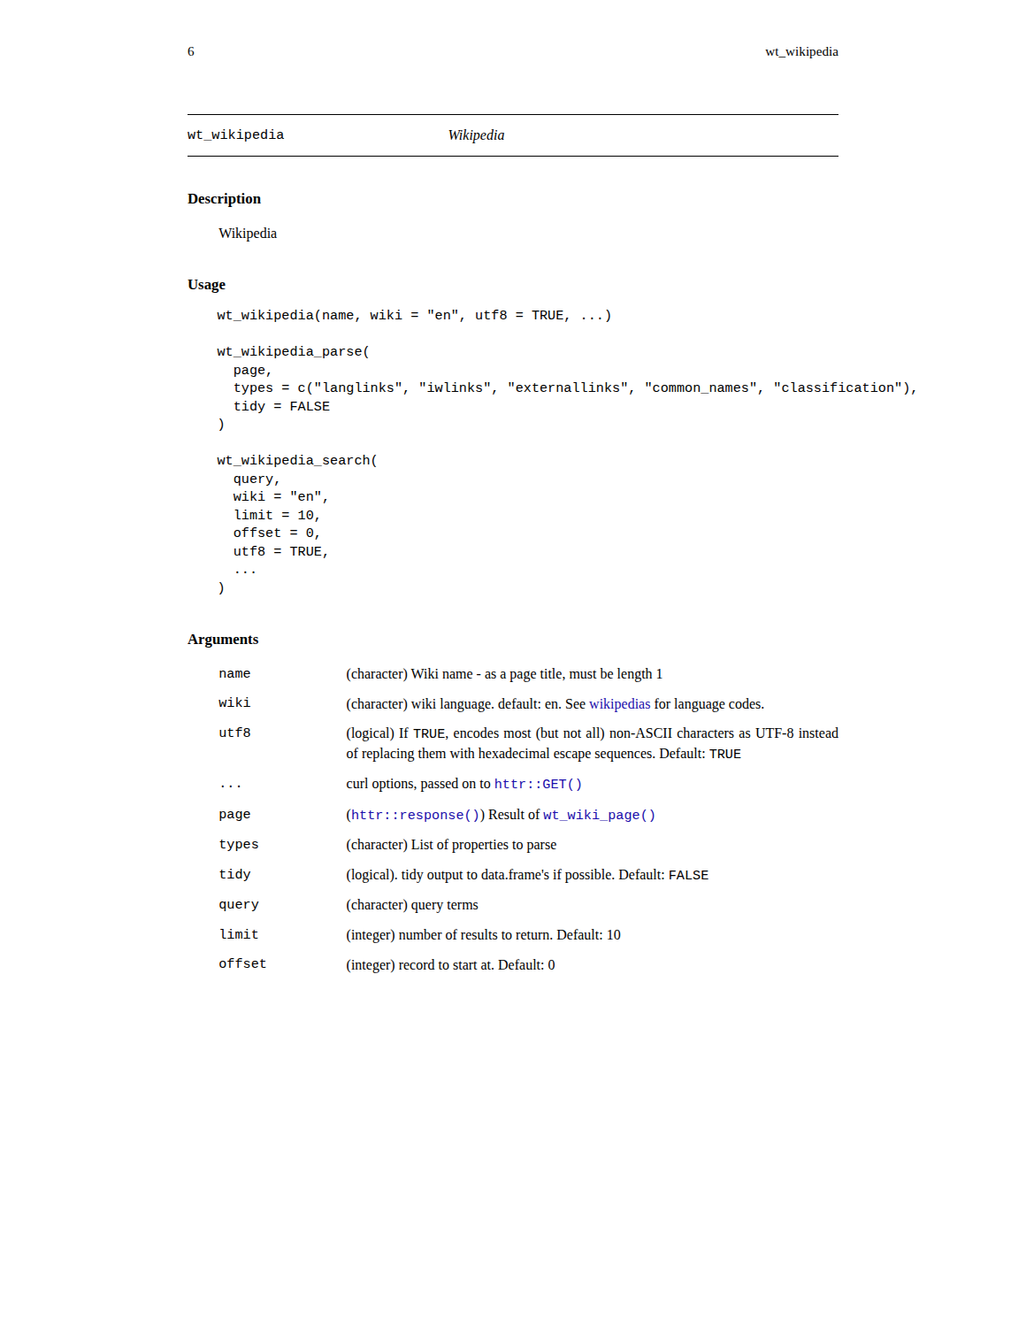6 wt_wikipedia
| wt_wikipedia | Wikipedia |
Description
Wikipedia
Usage
wt_wikipedia(name, wiki = "en", utf8 = TRUE, ...)

wt_wikipedia_parse(
  page,
  types = c("langlinks", "iwlinks", "externallinks", "common_names", "classification"),
  tidy = FALSE
)

wt_wikipedia_search(
  query,
  wiki = "en",
  limit = 10,
  offset = 0,
  utf8 = TRUE,
  ...
)
Arguments
name
(character) Wiki name - as a page title, must be length 1
wiki
(character) wiki language. default: en. See wikipedias for language codes.
utf8
(logical) If TRUE, encodes most (but not all) non-ASCII characters as UTF-8 instead of replacing them with hexadecimal escape sequences. Default: TRUE
...
curl options, passed on to httr::GET()
page
(httr::response()) Result of wt_wiki_page()
types
(character) List of properties to parse
tidy
(logical). tidy output to data.frame's if possible. Default: FALSE
query
(character) query terms
limit
(integer) number of results to return. Default: 10
offset
(integer) record to start at. Default: 0